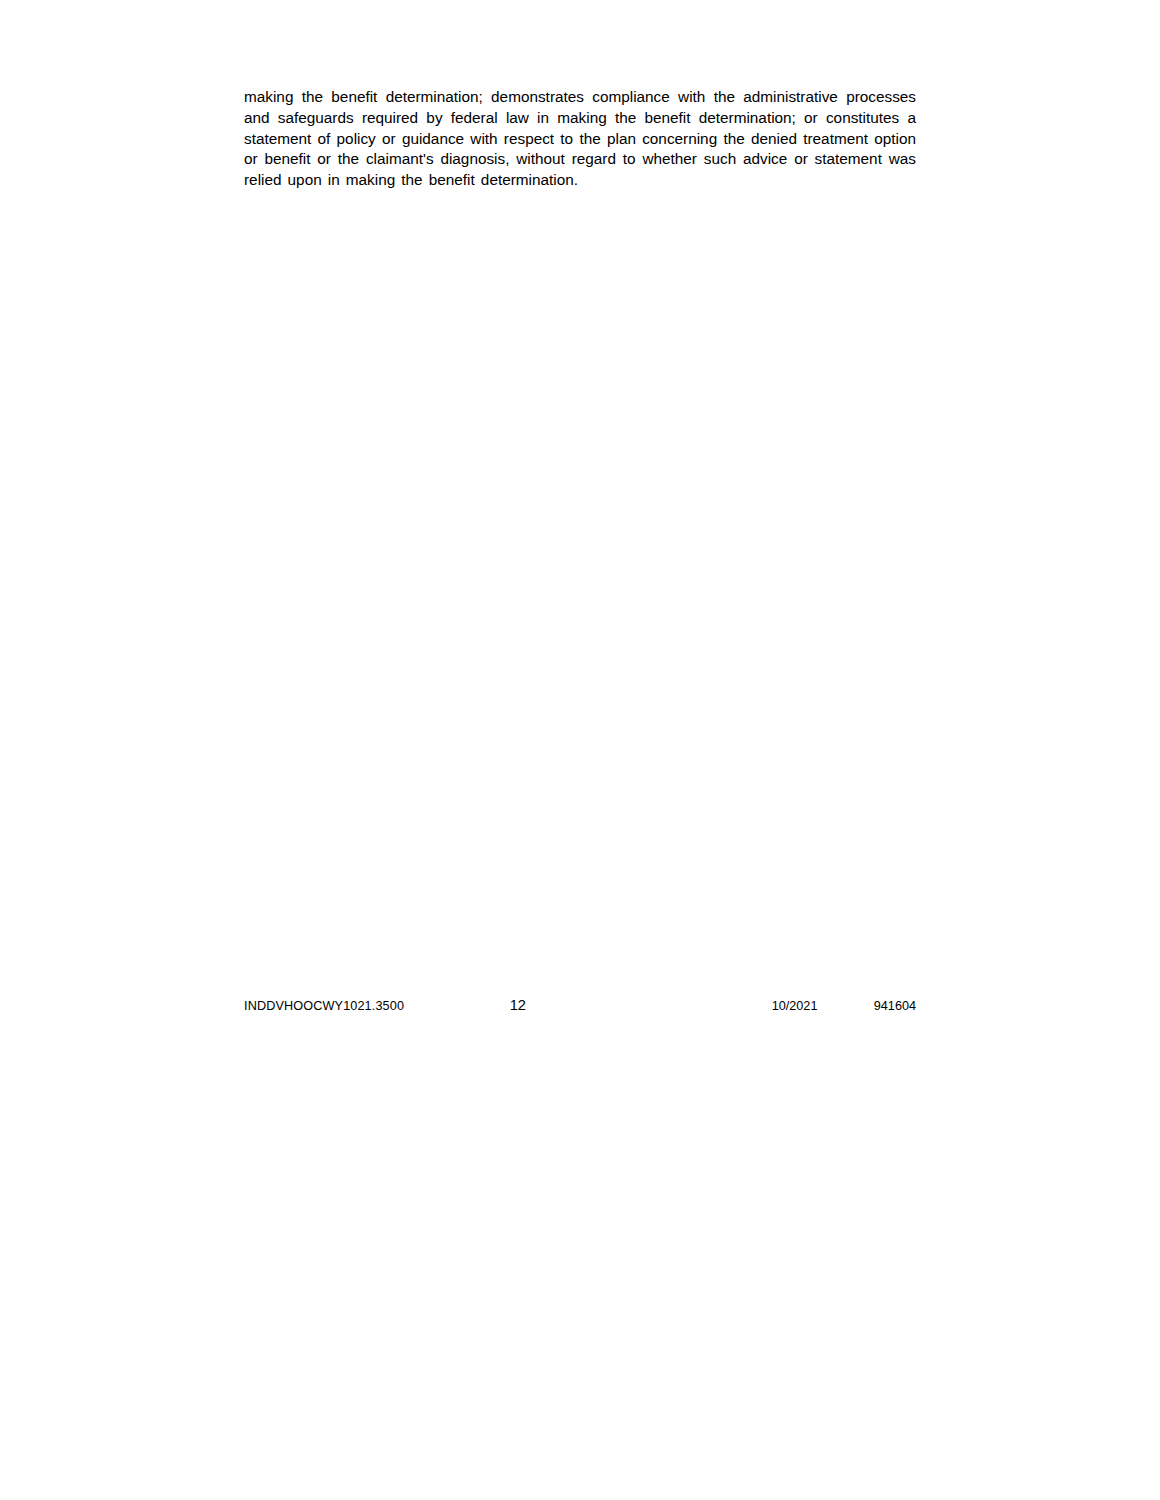making the benefit determination; demonstrates compliance with the administrative processes and safeguards required by federal law in making the benefit determination; or constitutes a statement of policy or guidance with respect to the plan concerning the denied treatment option or benefit or the claimant's diagnosis, without regard to whether such advice or statement was relied upon in making the benefit determination.
INDDVHOOCWY1021.3500 12 10/2021 941604